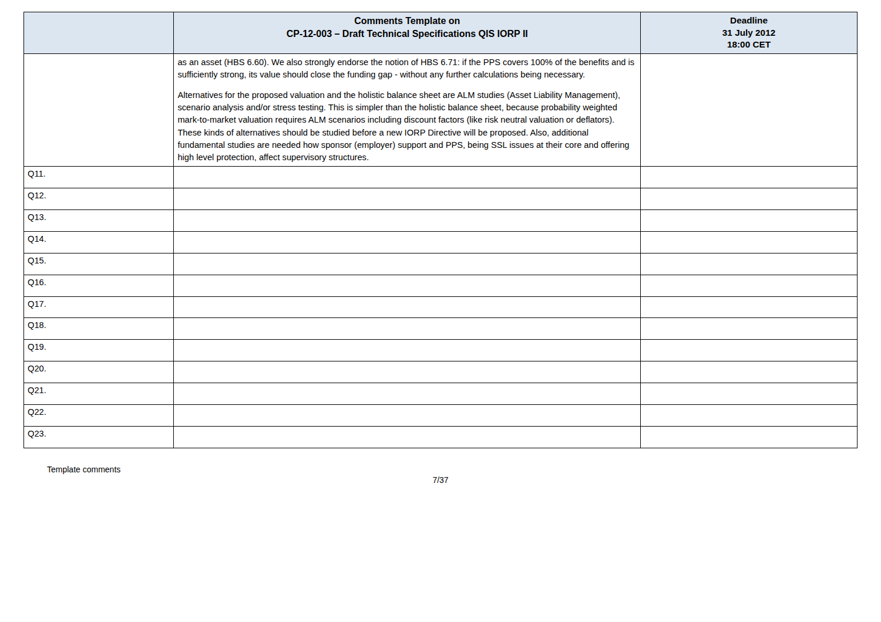| | Comments Template on CP-12-003 – Draft Technical Specifications QIS IORP II | Deadline 31 July 2012 18:00 CET |
| | as an asset (HBS 6.60). We also strongly endorse the notion of HBS 6.71: if the PPS covers 100% of the benefits and is sufficiently strong, its value should close the funding gap - without any further calculations being necessary. Alternatives for the proposed valuation and the holistic balance sheet are ALM studies (Asset Liability Management), scenario analysis and/or stress testing. This is simpler than the holistic balance sheet, because probability weighted mark-to-market valuation requires ALM scenarios including discount factors (like risk neutral valuation or deflators). These kinds of alternatives should be studied before a new IORP Directive will be proposed. Also, additional fundamental studies are needed how sponsor (employer) support and PPS, being SSL issues at their core and offering high level protection, affect supervisory structures. | |
| Q11. | | |
| Q12. | | |
| Q13. | | |
| Q14. | | |
| Q15. | | |
| Q16. | | |
| Q17. | | |
| Q18. | | |
| Q19. | | |
| Q20. | | |
| Q21. | | |
| Q22. | | |
| Q23. | | |
Template comments
7/37